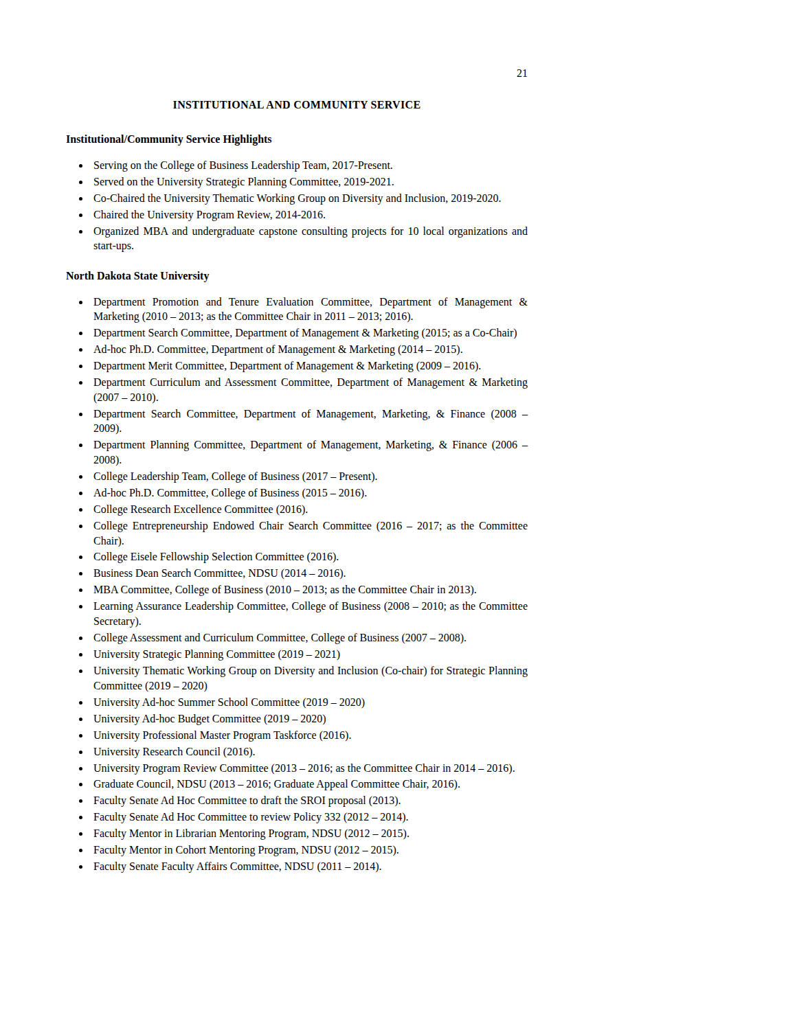21
Institutional and Community Service
Institutional/Community Service Highlights
Serving on the College of Business Leadership Team, 2017-Present.
Served on the University Strategic Planning Committee, 2019-2021.
Co-Chaired the University Thematic Working Group on Diversity and Inclusion, 2019-2020.
Chaired the University Program Review, 2014-2016.
Organized MBA and undergraduate capstone consulting projects for 10 local organizations and start-ups.
North Dakota State University
Department Promotion and Tenure Evaluation Committee, Department of Management & Marketing (2010 – 2013; as the Committee Chair in 2011 – 2013; 2016).
Department Search Committee, Department of Management & Marketing (2015; as a Co-Chair)
Ad-hoc Ph.D. Committee, Department of Management & Marketing (2014 – 2015).
Department Merit Committee, Department of Management & Marketing (2009 – 2016).
Department Curriculum and Assessment Committee, Department of Management & Marketing (2007 – 2010).
Department Search Committee, Department of Management, Marketing, & Finance (2008 – 2009).
Department Planning Committee, Department of Management, Marketing, & Finance (2006 – 2008).
College Leadership Team, College of Business (2017 – Present).
Ad-hoc Ph.D. Committee, College of Business (2015 – 2016).
College Research Excellence Committee (2016).
College Entrepreneurship Endowed Chair Search Committee (2016 – 2017; as the Committee Chair).
College Eisele Fellowship Selection Committee (2016).
Business Dean Search Committee, NDSU (2014 – 2016).
MBA Committee, College of Business (2010 – 2013; as the Committee Chair in 2013).
Learning Assurance Leadership Committee, College of Business (2008 – 2010; as the Committee Secretary).
College Assessment and Curriculum Committee, College of Business (2007 – 2008).
University Strategic Planning Committee (2019 – 2021)
University Thematic Working Group on Diversity and Inclusion (Co-chair) for Strategic Planning Committee (2019 – 2020)
University Ad-hoc Summer School Committee (2019 – 2020)
University Ad-hoc Budget Committee (2019 – 2020)
University Professional Master Program Taskforce (2016).
University Research Council (2016).
University Program Review Committee (2013 – 2016; as the Committee Chair in 2014 – 2016).
Graduate Council, NDSU (2013 – 2016; Graduate Appeal Committee Chair, 2016).
Faculty Senate Ad Hoc Committee to draft the SROI proposal (2013).
Faculty Senate Ad Hoc Committee to review Policy 332 (2012 – 2014).
Faculty Mentor in Librarian Mentoring Program, NDSU (2012 – 2015).
Faculty Mentor in Cohort Mentoring Program, NDSU (2012 – 2015).
Faculty Senate Faculty Affairs Committee, NDSU (2011 – 2014).